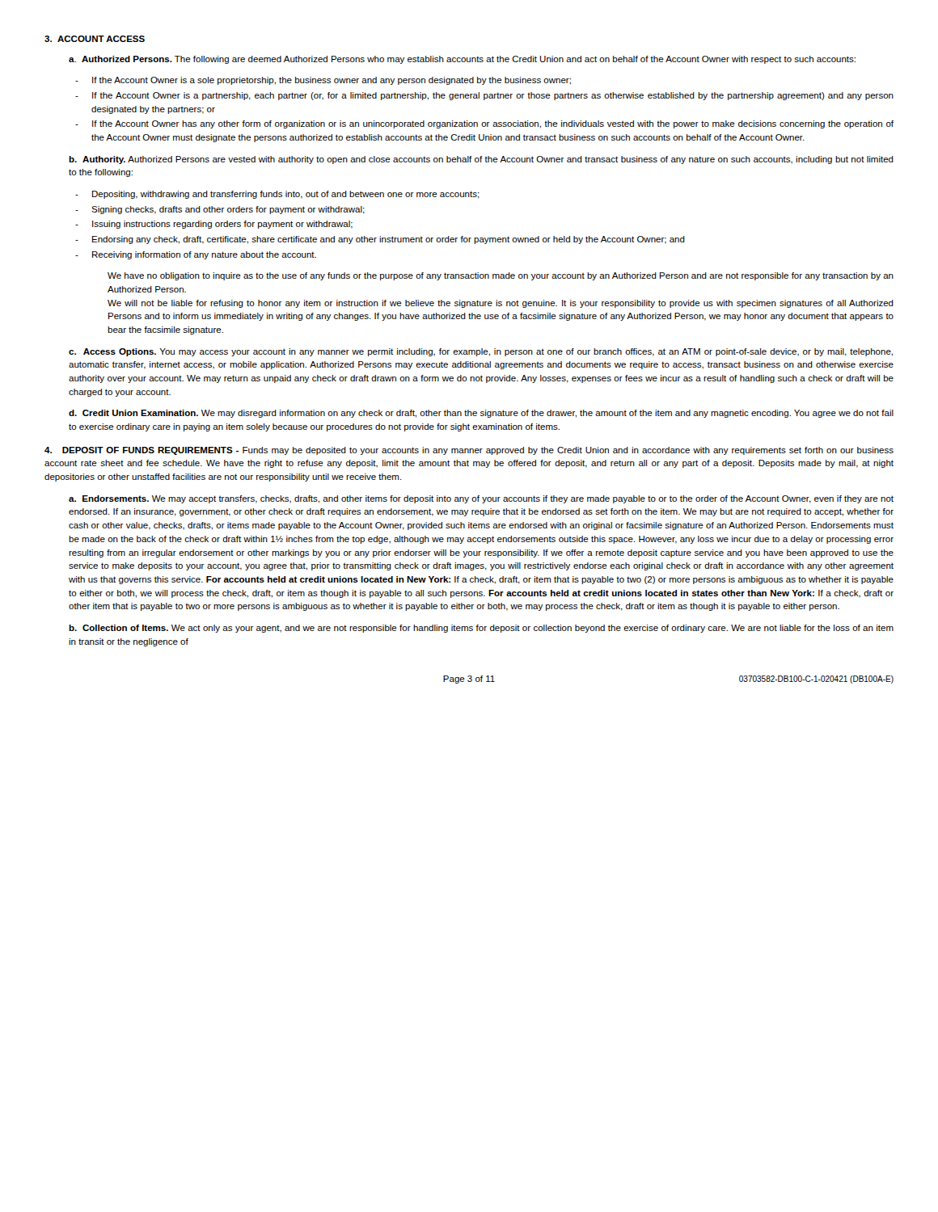3. ACCOUNT ACCESS
a. Authorized Persons. The following are deemed Authorized Persons who may establish accounts at the Credit Union and act on behalf of the Account Owner with respect to such accounts:
If the Account Owner is a sole proprietorship, the business owner and any person designated by the business owner;
If the Account Owner is a partnership, each partner (or, for a limited partnership, the general partner or those partners as otherwise established by the partnership agreement) and any person designated by the partners; or
If the Account Owner has any other form of organization or is an unincorporated organization or association, the individuals vested with the power to make decisions concerning the operation of the Account Owner must designate the persons authorized to establish accounts at the Credit Union and transact business on such accounts on behalf of the Account Owner.
b. Authority. Authorized Persons are vested with authority to open and close accounts on behalf of the Account Owner and transact business of any nature on such accounts, including but not limited to the following:
Depositing, withdrawing and transferring funds into, out of and between one or more accounts;
Signing checks, drafts and other orders for payment or withdrawal;
Issuing instructions regarding orders for payment or withdrawal;
Endorsing any check, draft, certificate, share certificate and any other instrument or order for payment owned or held by the Account Owner; and
Receiving information of any nature about the account.
We have no obligation to inquire as to the use of any funds or the purpose of any transaction made on your account by an Authorized Person and are not responsible for any transaction by an Authorized Person.
We will not be liable for refusing to honor any item or instruction if we believe the signature is not genuine. It is your responsibility to provide us with specimen signatures of all Authorized Persons and to inform us immediately in writing of any changes. If you have authorized the use of a facsimile signature of any Authorized Person, we may honor any document that appears to bear the facsimile signature.
c. Access Options. You may access your account in any manner we permit including, for example, in person at one of our branch offices, at an ATM or point-of-sale device, or by mail, telephone, automatic transfer, internet access, or mobile application. Authorized Persons may execute additional agreements and documents we require to access, transact business on and otherwise exercise authority over your account. We may return as unpaid any check or draft drawn on a form we do not provide. Any losses, expenses or fees we incur as a result of handling such a check or draft will be charged to your account.
d. Credit Union Examination. We may disregard information on any check or draft, other than the signature of the drawer, the amount of the item and any magnetic encoding. You agree we do not fail to exercise ordinary care in paying an item solely because our procedures do not provide for sight examination of items.
4. DEPOSIT OF FUNDS REQUIREMENTS - Funds may be deposited to your accounts in any manner approved by the Credit Union and in accordance with any requirements set forth on our business account rate sheet and fee schedule. We have the right to refuse any deposit, limit the amount that may be offered for deposit, and return all or any part of a deposit. Deposits made by mail, at night depositories or other unstaffed facilities are not our responsibility until we receive them.
a. Endorsements. We may accept transfers, checks, drafts, and other items for deposit into any of your accounts if they are made payable to or to the order of the Account Owner, even if they are not endorsed. If an insurance, government, or other check or draft requires an endorsement, we may require that it be endorsed as set forth on the item. We may but are not required to accept, whether for cash or other value, checks, drafts, or items made payable to the Account Owner, provided such items are endorsed with an original or facsimile signature of an Authorized Person. Endorsements must be made on the back of the check or draft within 1½ inches from the top edge, although we may accept endorsements outside this space. However, any loss we incur due to a delay or processing error resulting from an irregular endorsement or other markings by you or any prior endorser will be your responsibility. If we offer a remote deposit capture service and you have been approved to use the service to make deposits to your account, you agree that, prior to transmitting check or draft images, you will restrictively endorse each original check or draft in accordance with any other agreement with us that governs this service. For accounts held at credit unions located in New York: If a check, draft, or item that is payable to two (2) or more persons is ambiguous as to whether it is payable to either or both, we will process the check, draft, or item as though it is payable to all such persons. For accounts held at credit unions located in states other than New York: If a check, draft or other item that is payable to two or more persons is ambiguous as to whether it is payable to either or both, we may process the check, draft or item as though it is payable to either person.
b. Collection of Items. We act only as your agent, and we are not responsible for handling items for deposit or collection beyond the exercise of ordinary care. We are not liable for the loss of an item in transit or the negligence of
Page 3 of 11
03703582-DB100-C-1-020421 (DB100A-E)